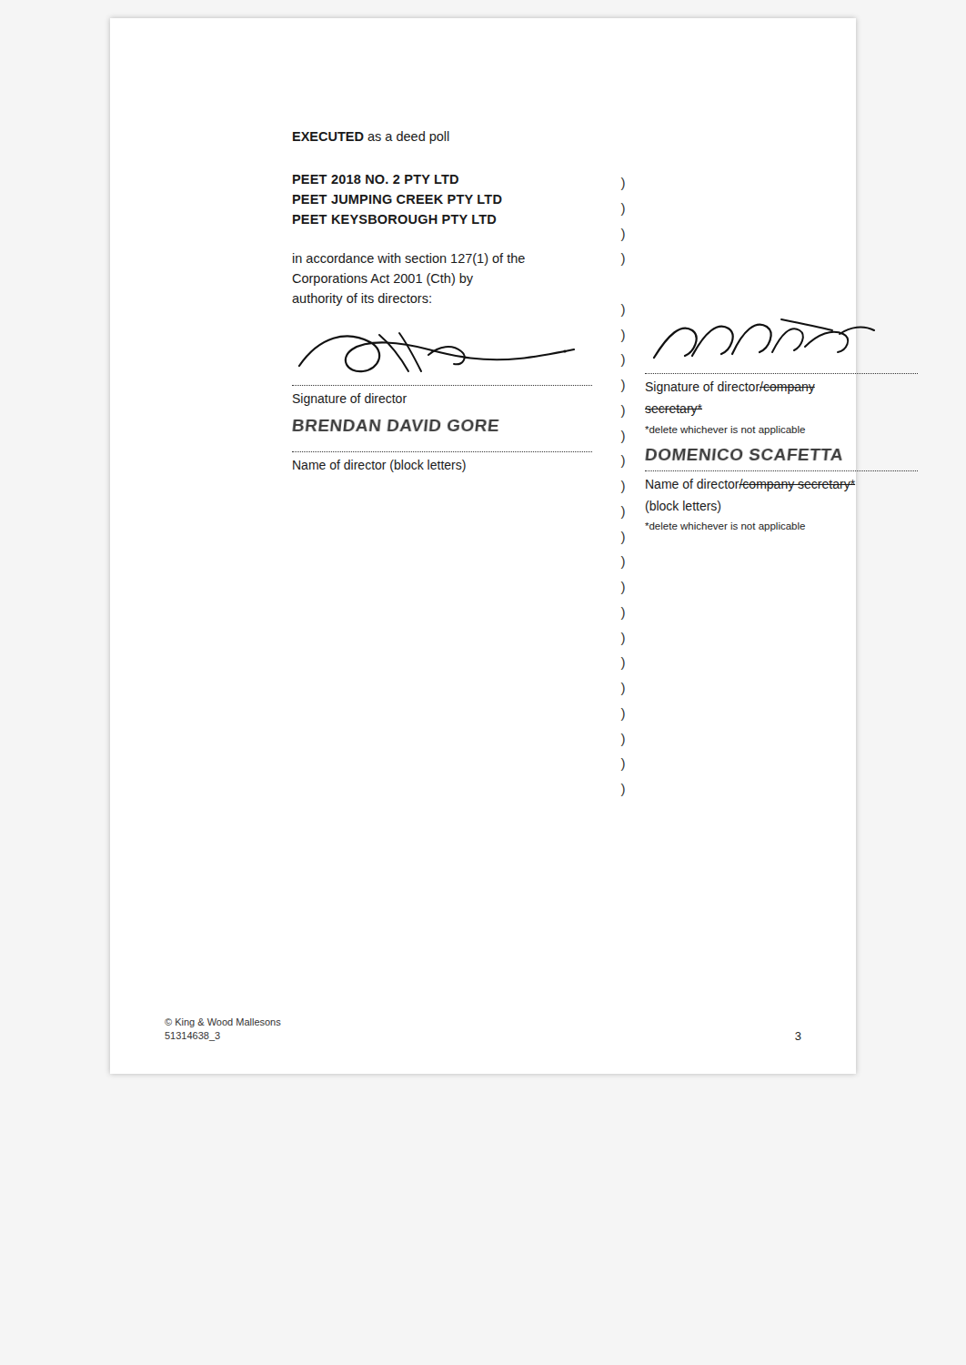EXECUTED as a deed poll
PEET 2018 NO. 2 PTY LTD
PEET JUMPING CREEK PTY LTD
PEET KEYSBOROUGH PTY LTD
in accordance with section 127(1) of the
Corporations Act 2001 (Cth) by
authority of its directors:
Signature of director
BRENDAN DAVID GORE
Name of director (block letters)
)
)
)
)
)
)
)
)
)
)
)
)
)
)
)
)
)
)
)
)
)
)
)
)
Signature of director/company
secretary*
*delete whichever is not applicable
DOMENICO SCAFETTA
Name of director/company secretary*
(block letters)
*delete whichever is not applicable
© King & Wood Mallesons
51314638_3
3